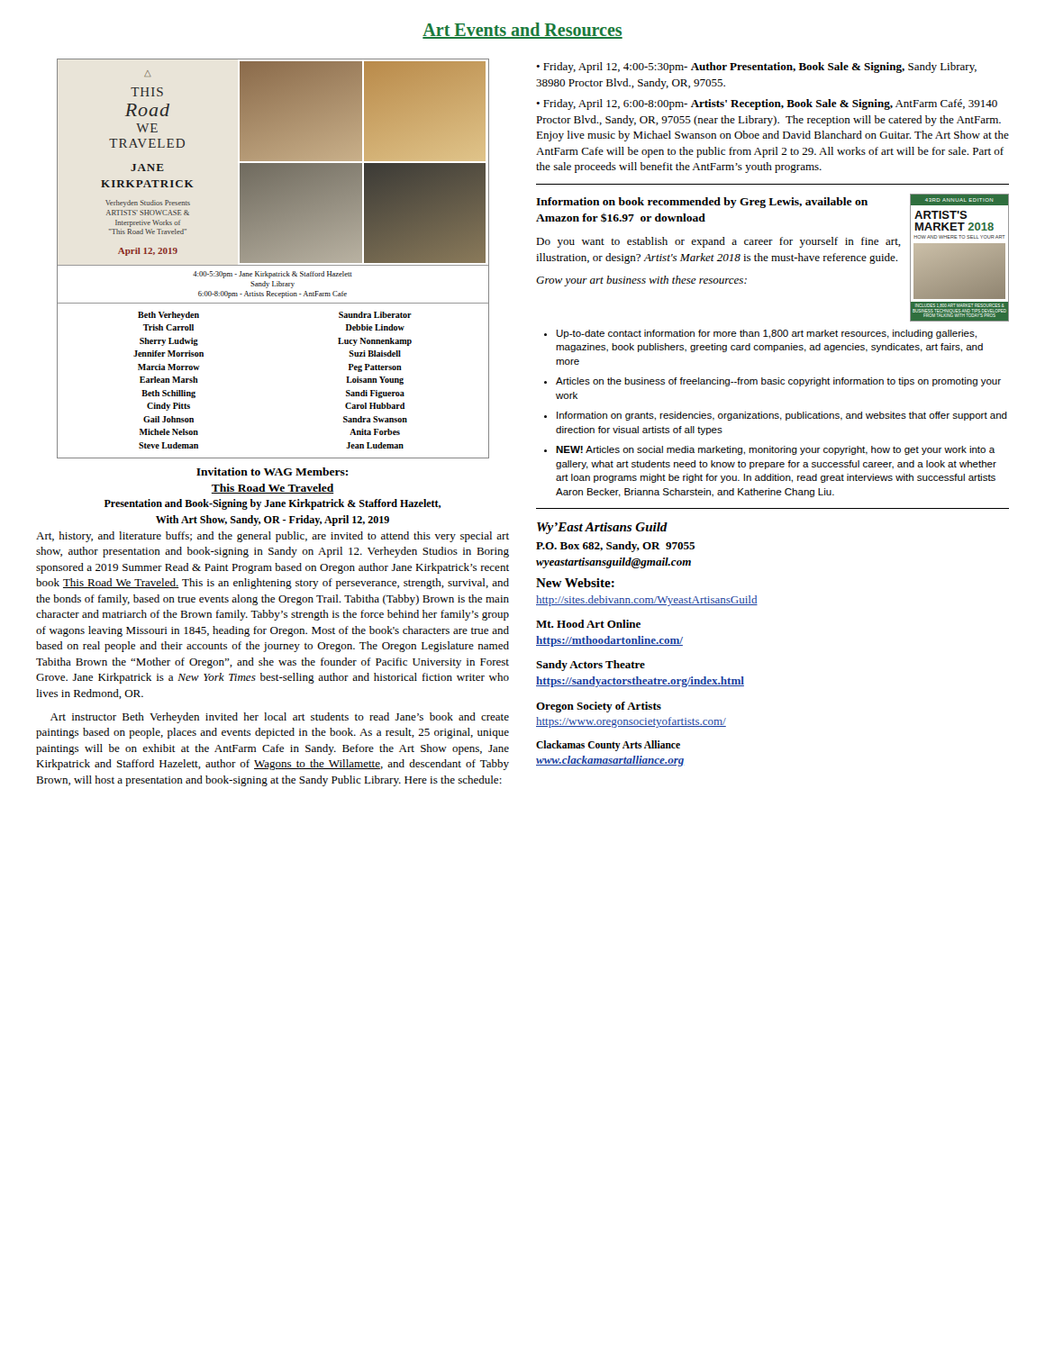Art Events and Resources
△
THIS Road WE
TRAVELED
JANE
KIRKPATRICK
Verheyden Studios Presents
ARTISTS' SHOWCASE &
Interpretive Works of
"This Road We Traveled"
April 12, 2019
4:00-5:30pm - Jane Kirkpatrick & Stafford Hazelett
Sandy Library
6:00-8:00pm - Artists Reception - AntFarm Cafe
Beth Verheyden
Trish Carroll
Sherry Ludwig
Jennifer Morrison
Marcia Morrow
Earlean Marsh
Beth Schilling
Cindy Pitts
Gail Johnson
Michele Nelson
Steve Ludeman
Saundra Liberator
Debbie Lindow
Lucy Nonnenkamp
Suzi Blaisdell
Peg Patterson
Loisann Young
Sandi Figueroa
Carol Hubbard
Sandra Swanson
Anita Forbes
Jean Ludeman
Invitation to WAG Members:
This Road We Traveled
Presentation and Book-Signing by Jane Kirkpatrick & Stafford Hazelett,
With Art Show, Sandy, OR - Friday, April 12, 2019
Art, history, and literature buffs; and the general public, are invited to attend this very special art show, author presentation and book-signing in Sandy on April 12. Verheyden Studios in Boring sponsored a 2019 Summer Read & Paint Program based on Oregon author Jane Kirkpatrick’s recent book This Road We Traveled. This is an enlightening story of perseverance, strength, survival, and the bonds of family, based on true events along the Oregon Trail. Tabitha (Tabby) Brown is the main character and matriarch of the Brown family. Tabby’s strength is the force behind her family’s group of wagons leaving Missouri in 1845, heading for Oregon. Most of the book's characters are true and based on real people and their accounts of the journey to Oregon. The Oregon Legislature named Tabitha Brown the “Mother of Oregon”, and she was the founder of Pacific University in Forest Grove. Jane Kirkpatrick is a New York Times best-selling author and historical fiction writer who lives in Redmond, OR.
Art instructor Beth Verheyden invited her local art students to read Jane’s book and create paintings based on people, places and events depicted in the book. As a result, 25 original, unique paintings will be on exhibit at the AntFarm Cafe in Sandy. Before the Art Show opens, Jane Kirkpatrick and Stafford Hazelett, author of Wagons to the Willamette, and descendant of Tabby Brown, will host a presentation and book-signing at the Sandy Public Library. Here is the schedule:
• Friday, April 12, 4:00-5:30pm- Author Presentation, Book Sale & Signing, Sandy Library, 38980 Proctor Blvd., Sandy, OR, 97055.
• Friday, April 12, 6:00-8:00pm- Artists' Reception, Book Sale & Signing, AntFarm Café, 39140 Proctor Blvd., Sandy, OR, 97055 (near the Library). The reception will be catered by the AntFarm. Enjoy live music by Michael Swanson on Oboe and David Blanchard on Guitar. The Art Show at the AntFarm Cafe will be open to the public from April 2 to 29. All works of art will be for sale. Part of the sale proceeds will benefit the AntFarm’s youth programs.
Information on book recommended by Greg Lewis, available on Amazon for $16.97 or download
Do you want to establish or expand a career for yourself in fine art, illustration, or design? Artist's Market 2018 is the must-have reference guide.
Grow your art business with these resources:
43RD ANNUAL EDITION
ARTIST'S
MARKET 2018
HOW AND WHERE TO SELL YOUR ART
INCLUDES 1,800 ART MARKET RESOURCES & BUSINESS TECHNIQUES AND TIPS DEVELOPED FROM TALKING WITH TODAY'S PROS
Up-to-date contact information for more than 1,800 art market resources, including galleries, magazines, book publishers, greeting card companies, ad agencies, syndicates, art fairs, and more
Articles on the business of freelancing--from basic copyright information to tips on promoting your work
Information on grants, residencies, organizations, publications, and websites that offer support and direction for visual artists of all types
NEW! Articles on social media marketing, monitoring your copyright, how to get your work into a gallery, what art students need to know to prepare for a successful career, and a look at whether art loan programs might be right for you. In addition, read great interviews with successful artists Aaron Becker, Brianna Scharstein, and Katherine Chang Liu.
Wy’East Artisans Guild
P.O. Box 682, Sandy, OR 97055
wyeastartisansguild@gmail.com
New Website:
http://sites.debivann.com/WyeastArtisansGuild
Mt. Hood Art Online
https://mthoodartonline.com/
Sandy Actors Theatre
https://sandyactorstheatre.org/index.html
Oregon Society of Artists
https://www.oregonsocietyofartists.com/
Clackamas County Arts Alliance
www.clackamasartalliance.org